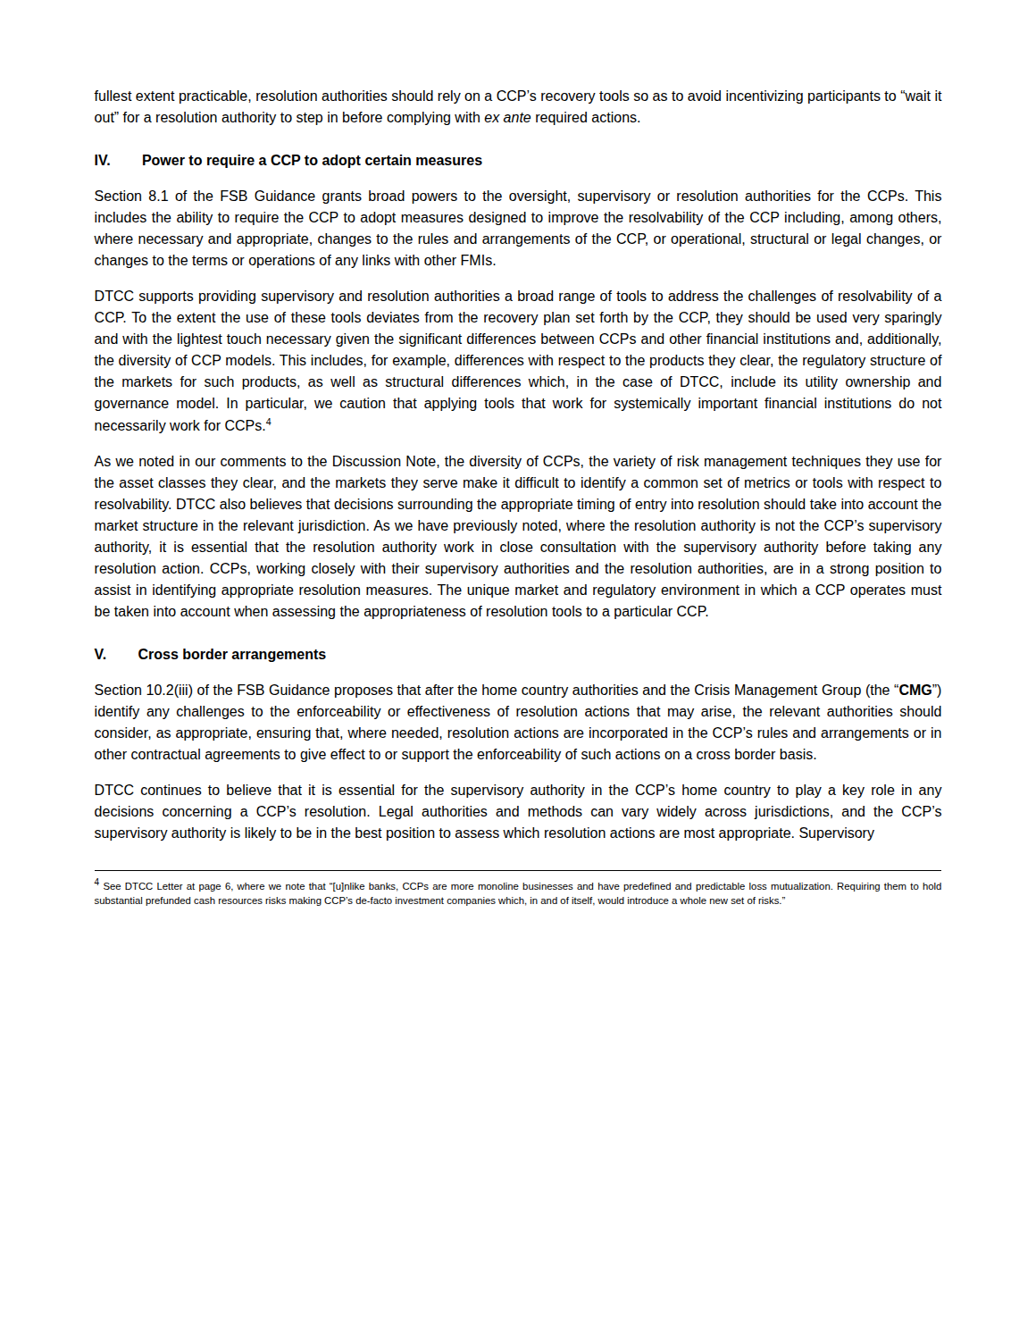fullest extent practicable, resolution authorities should rely on a CCP’s recovery tools so as to avoid incentivizing participants to “wait it out” for a resolution authority to step in before complying with ex ante required actions.
IV. Power to require a CCP to adopt certain measures
Section 8.1 of the FSB Guidance grants broad powers to the oversight, supervisory or resolution authorities for the CCPs. This includes the ability to require the CCP to adopt measures designed to improve the resolvability of the CCP including, among others, where necessary and appropriate, changes to the rules and arrangements of the CCP, or operational, structural or legal changes, or changes to the terms or operations of any links with other FMIs.
DTCC supports providing supervisory and resolution authorities a broad range of tools to address the challenges of resolvability of a CCP. To the extent the use of these tools deviates from the recovery plan set forth by the CCP, they should be used very sparingly and with the lightest touch necessary given the significant differences between CCPs and other financial institutions and, additionally, the diversity of CCP models. This includes, for example, differences with respect to the products they clear, the regulatory structure of the markets for such products, as well as structural differences which, in the case of DTCC, include its utility ownership and governance model. In particular, we caution that applying tools that work for systemically important financial institutions do not necessarily work for CCPs.4
As we noted in our comments to the Discussion Note, the diversity of CCPs, the variety of risk management techniques they use for the asset classes they clear, and the markets they serve make it difficult to identify a common set of metrics or tools with respect to resolvability. DTCC also believes that decisions surrounding the appropriate timing of entry into resolution should take into account the market structure in the relevant jurisdiction. As we have previously noted, where the resolution authority is not the CCP’s supervisory authority, it is essential that the resolution authority work in close consultation with the supervisory authority before taking any resolution action. CCPs, working closely with their supervisory authorities and the resolution authorities, are in a strong position to assist in identifying appropriate resolution measures. The unique market and regulatory environment in which a CCP operates must be taken into account when assessing the appropriateness of resolution tools to a particular CCP.
V. Cross border arrangements
Section 10.2(iii) of the FSB Guidance proposes that after the home country authorities and the Crisis Management Group (the “CMG”) identify any challenges to the enforceability or effectiveness of resolution actions that may arise, the relevant authorities should consider, as appropriate, ensuring that, where needed, resolution actions are incorporated in the CCP’s rules and arrangements or in other contractual agreements to give effect to or support the enforceability of such actions on a cross border basis.
DTCC continues to believe that it is essential for the supervisory authority in the CCP’s home country to play a key role in any decisions concerning a CCP’s resolution. Legal authorities and methods can vary widely across jurisdictions, and the CCP’s supervisory authority is likely to be in the best position to assess which resolution actions are most appropriate. Supervisory
4 See DTCC Letter at page 6, where we note that “[u]nlike banks, CCPs are more monoline businesses and have predefined and predictable loss mutualization. Requiring them to hold substantial prefunded cash resources risks making CCP’s de-facto investment companies which, in and of itself, would introduce a whole new set of risks.”